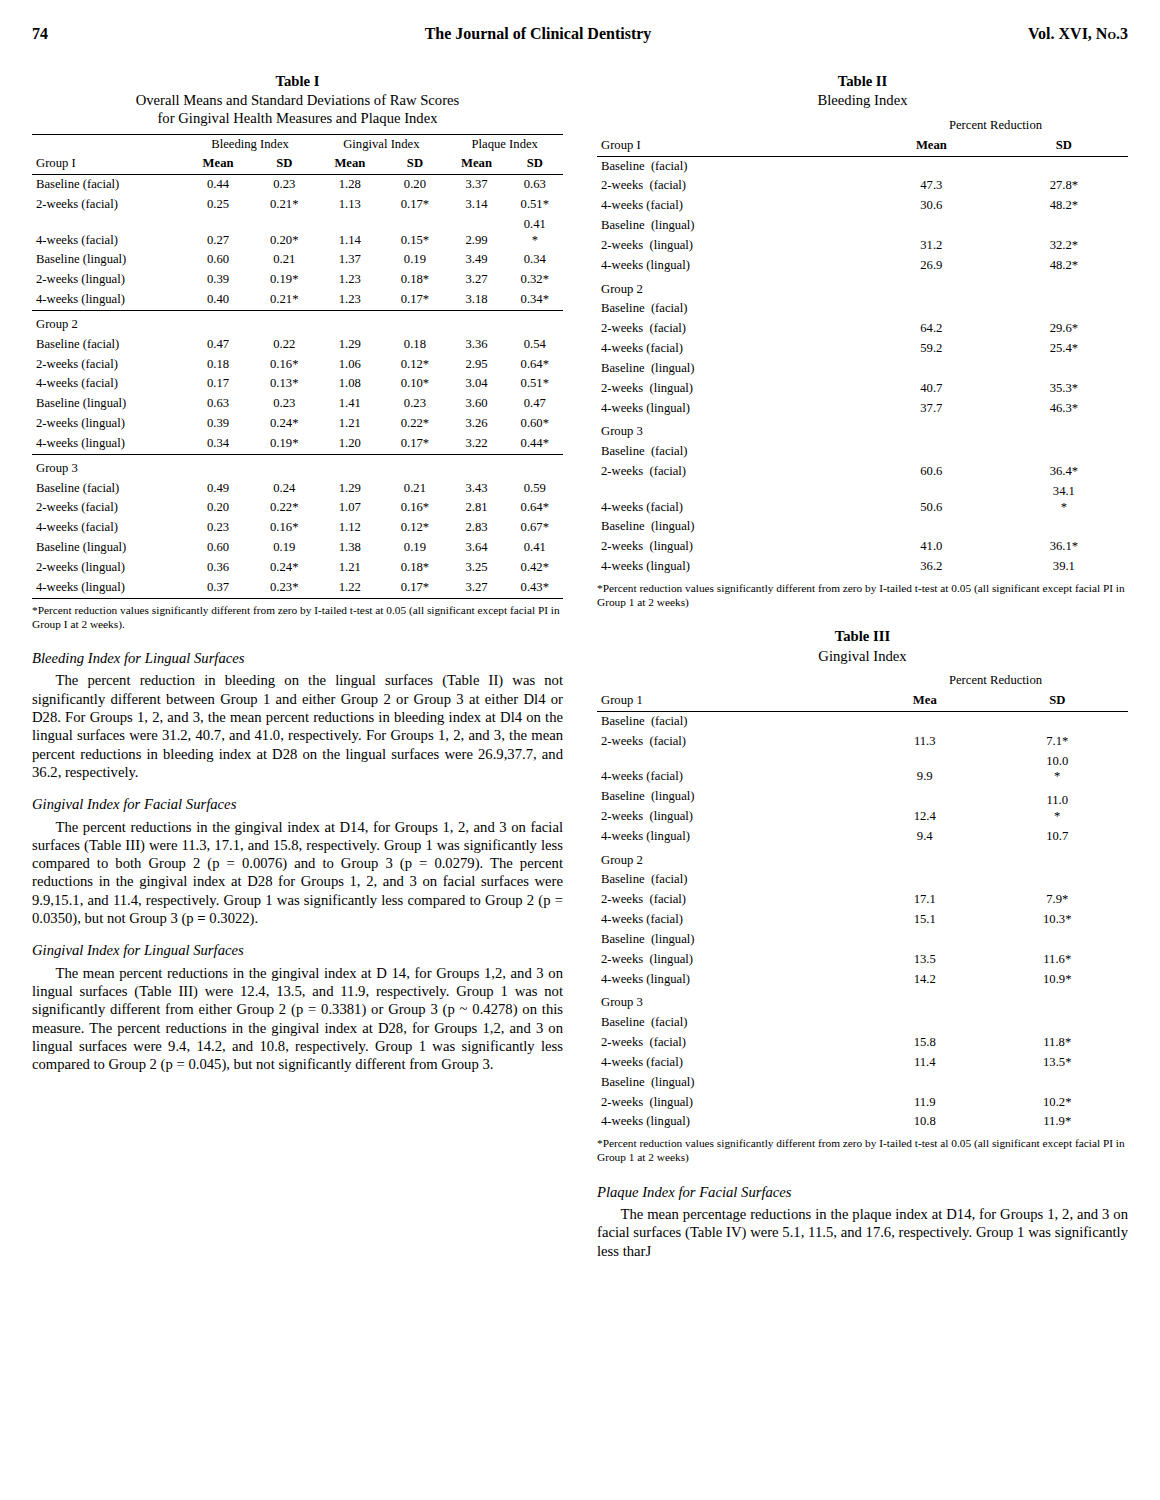74
The Journal of Clinical Dentistry
Vol. XVI, No.3
Table I
Overall Means and Standard Deviations of Raw Scores
for Gingival Health Measures and Plaque Index
| | Bleeding Index | Gingival Index | Plaque Index |
| Group I | Mean | SD | Mean | SD | Mean | SD |
| Baseline (facial) | 0.44 | 0.23 | 1.28 | 0.20 | 3.37 | 0.63 |
| 2-weeks (facial) | 0.25 | 0.21* | 1.13 | 0.17* | 3.14 | 0.51* |
| 4-weeks (facial) | 0.27 | 0.20* | 1.14 | 0.15* | 2.99 | 0.41 * |
| Baseline (lingual) | 0.60 | 0.21 | 1.37 | 0.19 | 3.49 | 0.34 |
| 2-weeks (lingual) | 0.39 | 0.19* | 1.23 | 0.18* | 3.27 | 0.32* |
| 4-weeks (lingual) | 0.40 | 0.21* | 1.23 | 0.17* | 3.18 | 0.34* |
| Group 2 | |
| Baseline (facial) | 0.47 | 0.22 | 1.29 | 0.18 | 3.36 | 0.54 |
| 2-weeks (facial) | 0.18 | 0.16* | 1.06 | 0.12* | 2.95 | 0.64* |
| 4-weeks (facial) | 0.17 | 0.13* | 1.08 | 0.10* | 3.04 | 0.51* |
| Baseline (lingual) | 0.63 | 0.23 | 1.41 | 0.23 | 3.60 | 0.47 |
| 2-weeks (lingual) | 0.39 | 0.24* | 1.21 | 0.22* | 3.26 | 0.60* |
| 4-weeks (lingual) | 0.34 | 0.19* | 1.20 | 0.17* | 3.22 | 0.44* |
| Group 3 | |
| Baseline (facial) | 0.49 | 0.24 | 1.29 | 0.21 | 3.43 | 0.59 |
| 2-weeks (facial) | 0.20 | 0.22* | 1.07 | 0.16* | 2.81 | 0.64* |
| 4-weeks (facial) | 0.23 | 0.16* | 1.12 | 0.12* | 2.83 | 0.67* |
| Baseline (lingual) | 0.60 | 0.19 | 1.38 | 0.19 | 3.64 | 0.41 |
| 2-weeks (lingual) | 0.36 | 0.24* | 1.21 | 0.18* | 3.25 | 0.42* |
| 4-weeks (lingual) | 0.37 | 0.23* | 1.22 | 0.17* | 3.27 | 0.43* |
*Percent reduction values significantly different from zero by I-tailed t-test at 0.05 (all significant except facial PI in Group I at 2 weeks).
Bleeding Index for Lingual Surfaces
The percent reduction in bleeding on the lingual surfaces (Table II) was not significantly different between Group 1 and either Group 2 or Group 3 at either Dl4 or D28. For Groups 1, 2, and 3, the mean percent reductions in bleeding index at Dl4 on the lingual surfaces were 31.2, 40.7, and 41.0, respectively. For Groups 1, 2, and 3, the mean percent reductions in bleeding index at D28 on the lingual surfaces were 26.9,37.7, and 36.2, respectively.
Gingival Index for Facial Surfaces
The percent reductions in the gingival index at D14, for Groups 1, 2, and 3 on facial surfaces (Table III) were 11.3, 17.1, and 15.8, respectively. Group 1 was significantly less compared to both Group 2 (p = 0.0076) and to Group 3 (p = 0.0279). The percent reductions in the gingival index at D28 for Groups 1, 2, and 3 on facial surfaces were 9.9,15.1, and 11.4, respectively. Group 1 was significantly less compared to Group 2 (p = 0.0350), but not Group 3 (p = 0.3022).
Gingival Index for Lingual Surfaces
The mean percent reductions in the gingival index at D 14, for Groups 1,2, and 3 on lingual surfaces (Table III) were 12.4, 13.5, and 11.9, respectively. Group 1 was not significantly different from either Group 2 (p = 0.3381) or Group 3 (p ~ 0.4278) on this measure. The percent reductions in the gingival index at D28, for Groups 1,2, and 3 on lingual surfaces were 9.4, 14.2, and 10.8, respectively. Group 1 was significantly less compared to Group 2 (p = 0.045), but not significantly different from Group 3.
Table II
Bleeding Index
| | Percent Reduction |
| Group I | Mean | SD |
| Baseline (facial) | 47.3 | 27.8* |
| 2-weeks (facial) |
| 4-weeks (facial) | 30.6 | 48.2* |
| Baseline (lingual) | 31.2 | 32.2* |
| 2-weeks (lingual) |
| 4-weeks (lingual) | 26.9 | 48.2* |
| Group 2 | |
| Baseline (facial) | | |
| 2-weeks (facial) | 64.2 | 29.6* |
| 4-weeks (facial) | 59.2 | 25.4* |
| Baseline (lingual) | | |
| 2-weeks (lingual) | 40.7 | 35.3* |
| 4-weeks (lingual) | 37.7 | 46.3* |
| Group 3 | |
| Baseline (facial) | | |
| 2-weeks (facial) | 60.6 | 36.4* |
| 4-weeks (facial) | 50.6 | 34.1 * |
| Baseline (lingual) | | |
| 2-weeks (lingual) | 41.0 | 36.1* |
| 4-weeks (lingual) | 36.2 | 39.1 |
*Percent reduction values significantly different from zero by I-tailed t-test at 0.05 (all significant except facial PI in Group 1 at 2 weeks)
Table III
Gingival Index
| | Percent Reduction |
| Group 1 | Mea | SD |
| Baseline (facial) | 11.3 | 7.1* |
| 2-weeks (facial) |
| 4-weeks (facial) | 9.9 | 10.0 * |
| Baseline (lingual) | 12.4 | 11.0 * |
| 2-weeks (lingual) |
| 4-weeks (lingual) | 9.4 | 10.7 |
| Group 2 | |
| Baseline (facial) | | |
| 2-weeks (facial) | 17.1 | 7.9* |
| 4-weeks (facial) | 15.1 | 10.3* |
| Baseline (lingual) | | |
| 2-weeks (lingual) | 13.5 | 11.6* |
| 4-weeks (lingual) | 14.2 | 10.9* |
| Group 3 | |
| Baseline (facial) | | |
| 2-weeks (facial) | 15.8 | 11.8* |
| 4-weeks (facial) | 11.4 | 13.5* |
| Baseline (lingual) | | |
| 2-weeks (lingual) | 11.9 | 10.2* |
| 4-weeks (lingual) | 10.8 | 11.9* |
*Percent reduction values significantly different from zero by I-tailed t-test al 0.05 (all significant except facial PI in Group 1 at 2 weeks)
Plaque Index for Facial Surfaces
The mean percentage reductions in the plaque index at D14, for Groups 1, 2, and 3 on facial surfaces (Table IV) were 5.1, 11.5, and 17.6, respectively. Group 1 was significantly less tharJ